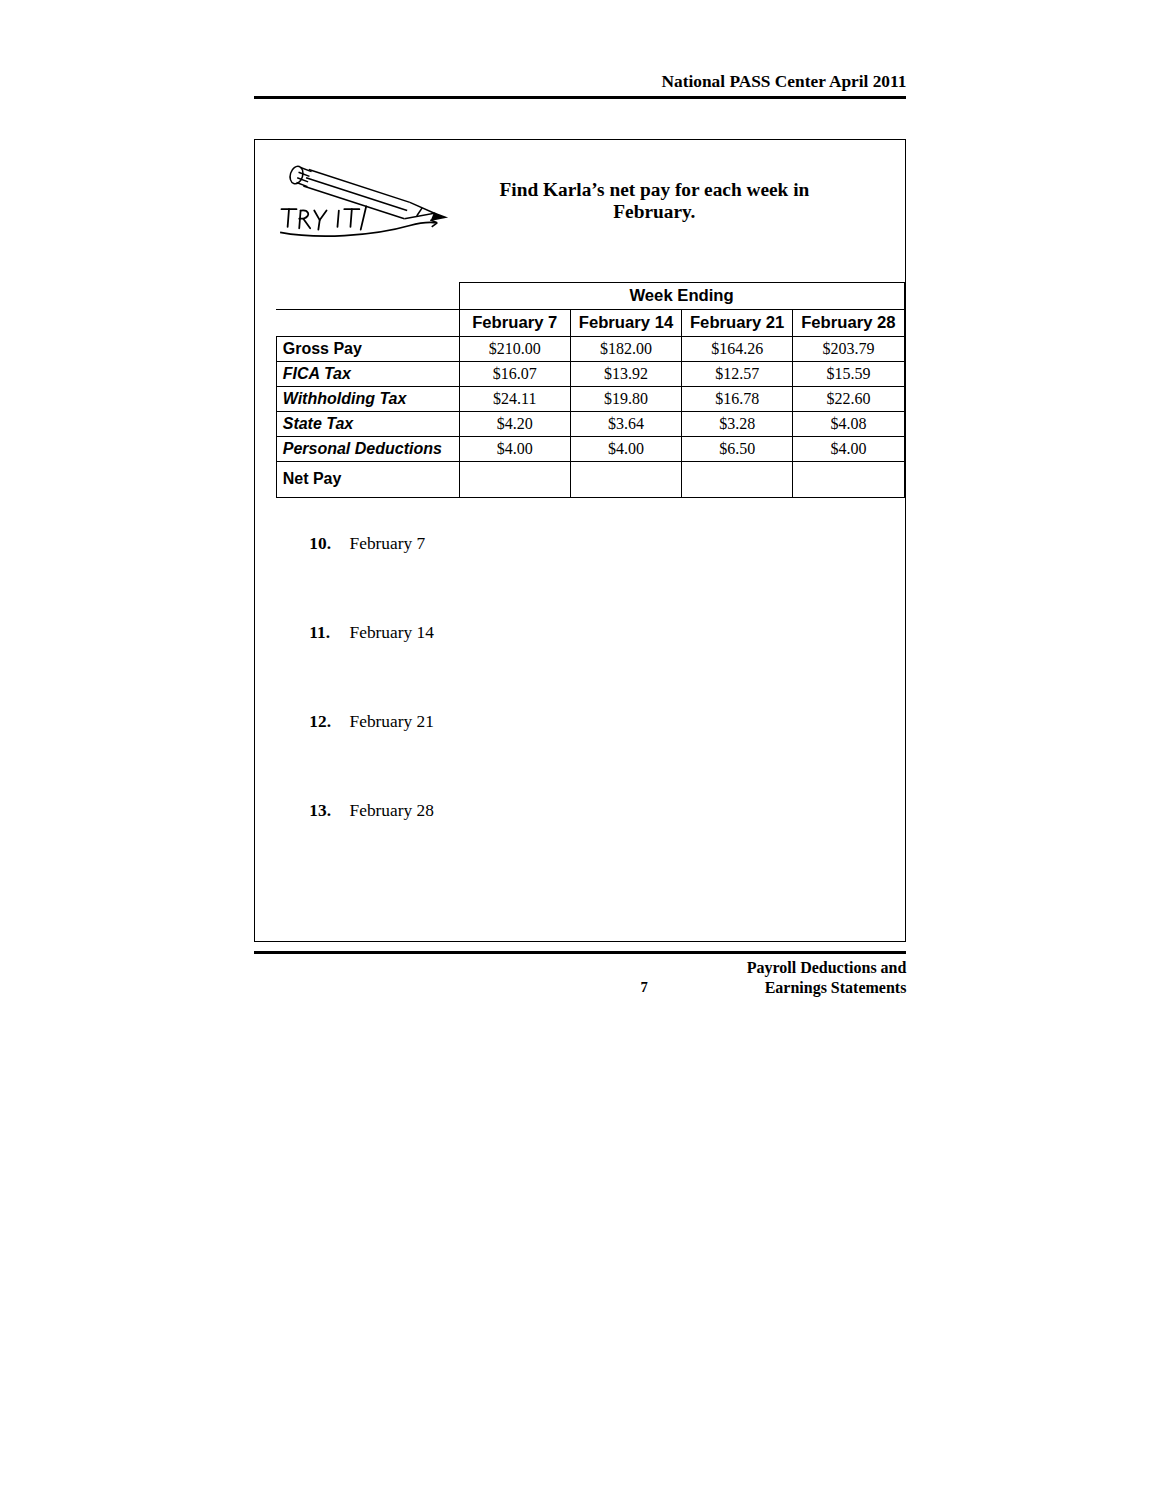National PASS Center April 2011
Find Karla’s net pay for each week in February.
| | Week Ending |
| --- | --- |
| | February 7 | February 14 | February 21 | February 28 |
| Gross Pay | $210.00 | $182.00 | $164.26 | $203.79 |
| FICA Tax | $16.07 | $13.92 | $12.57 | $15.59 |
| Withholding Tax | $24.11 | $19.80 | $16.78 | $22.60 |
| State Tax | $4.20 | $3.64 | $3.28 | $4.08 |
| Personal Deductions | $4.00 | $4.00 | $6.50 | $4.00 |
| Net Pay | | | | |
10. February 7
11. February 14
12. February 21
13. February 28
7
Payroll Deductions and
Earnings Statements